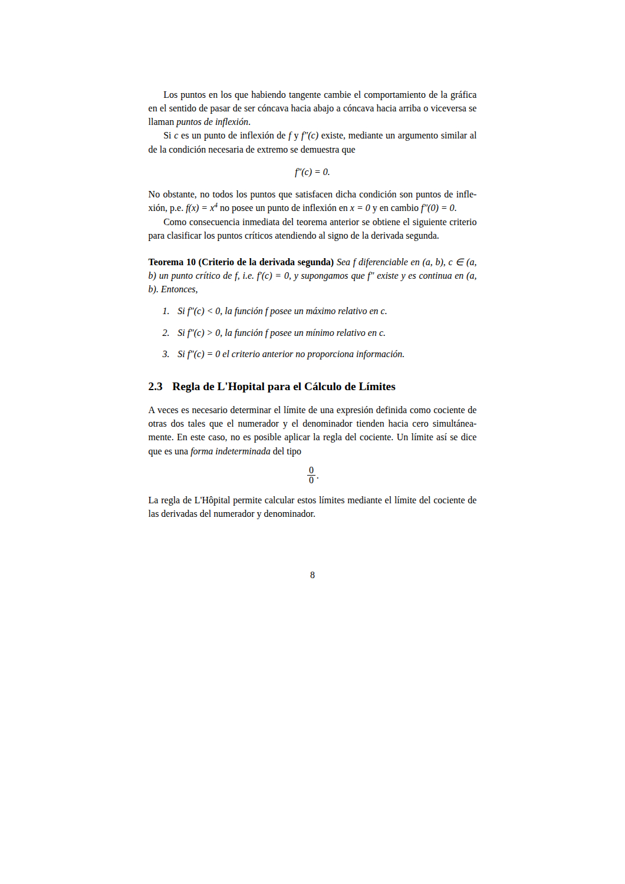Los puntos en los que habiendo tangente cambie el comportamiento de la gráfica en el sentido de pasar de ser cóncava hacia abajo a cóncava hacia arriba o viceversa se llaman puntos de inflexión.
Si c es un punto de inflexión de f y f″(c) existe, mediante un argumento similar al de la condición necesaria de extremo se demuestra que
f″(c) = 0.
No obstante, no todos los puntos que satisfacen dicha condición son puntos de inflexión, p.e. f(x) = x4 no posee un punto de inflexión en x = 0 y en cambio f″(0) = 0.
Como consecuencia inmediata del teorema anterior se obtiene el siguiente criterio para clasificar los puntos críticos atendiendo al signo de la derivada segunda.
Teorema 10 (Criterio de la derivada segunda) Sea f diferenciable en (a, b), c ∈ (a, b) un punto crítico de f, i.e. f′(c) = 0, y supongamos que f″ existe y es continua en (a, b). Entonces,
Si f″(c) < 0, la función f posee un máximo relativo en c.
Si f″(c) > 0, la función f posee un mínimo relativo en c.
Si f″(c) = 0 el criterio anterior no proporciona información.
2.3 Regla de L'Hopital para el Cálculo de Límites
A veces es necesario determinar el límite de una expresión definida como cociente de otras dos tales que el numerador y el denominador tienden hacia cero simultáneamente. En este caso, no es posible aplicar la regla del cociente. Un límite así se dice que es una forma indeterminada del tipo
00.
La regla de L'Hôpital permite calcular estos límites mediante el límite del cociente de las derivadas del numerador y denominador.
8